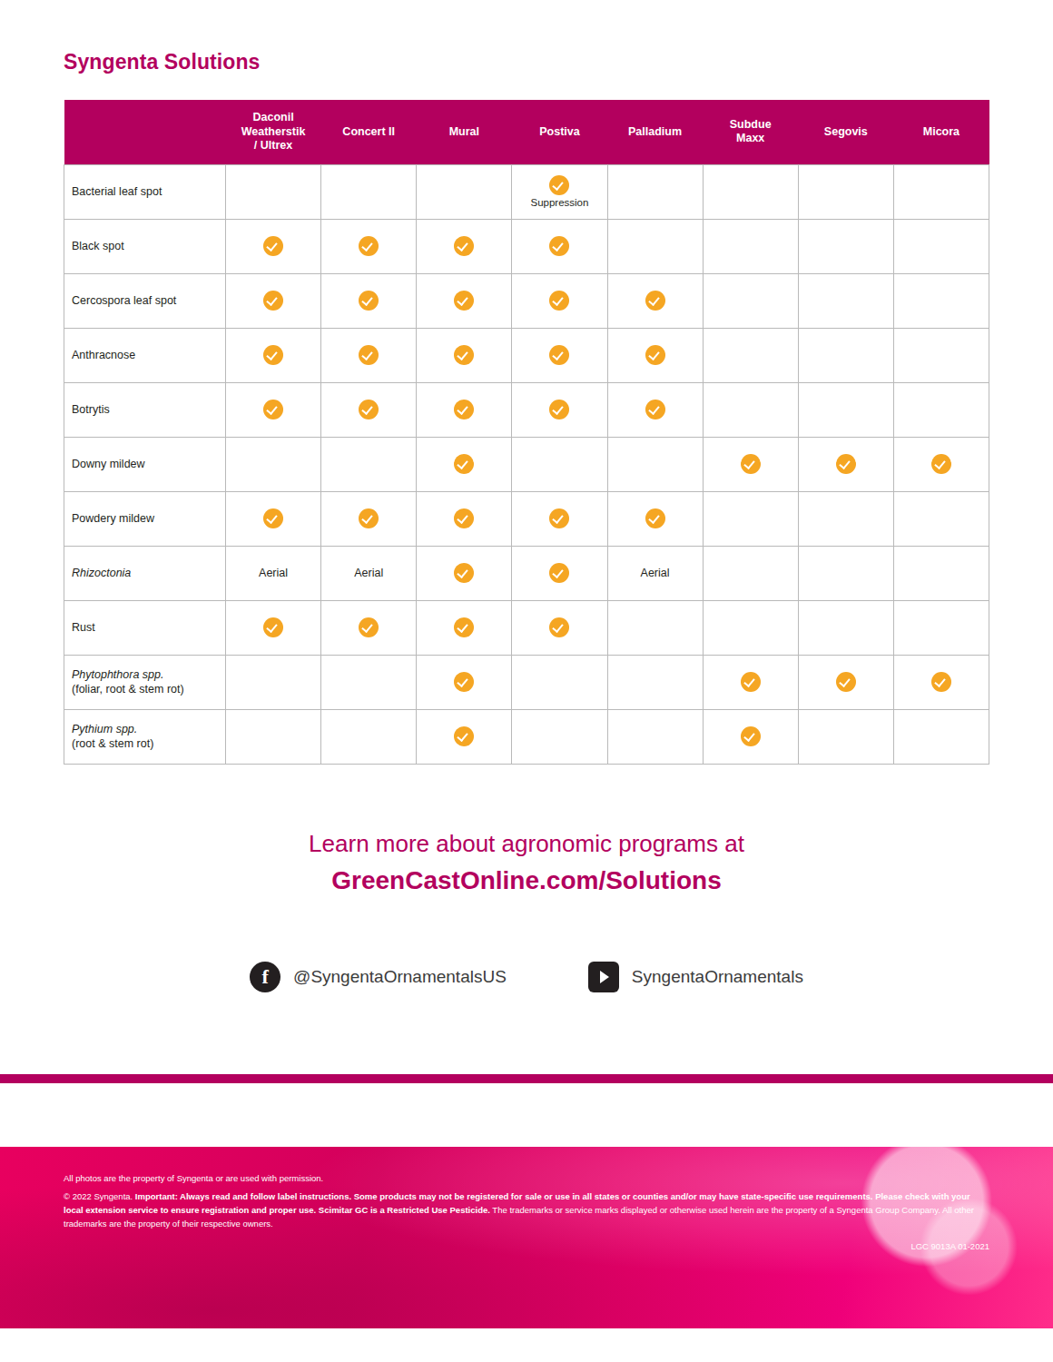Syngenta Solutions
| | Daconil Weatherstik / Ultrex | Concert II | Mural | Postiva | Palladium | Subdue Maxx | Segovis | Micora |
| --- | --- | --- | --- | --- | --- | --- | --- | --- |
| Bacterial leaf spot | | | | Suppression | | | | |
| Black spot | | | | | | | | |
| Cercospora leaf spot | | | | | | | | |
| Anthracnose | | | | | | | | |
| Botrytis | | | | | | | | |
| Downy mildew | | | | | | | | |
| Powdery mildew | | | | | | | | |
| Rhizoctonia | Aerial | Aerial | | | Aerial | | | |
| Rust | | | | | | | | |
| Phytophthora spp. (foliar, root & stem rot) | | | | | | | | |
| Pythium spp. (root & stem rot) | | | | | | | | |
Learn more about agronomic programs at
GreenCastOnline.com/Solutions
@SyngentaOrnamentalsUS
SyngentaOrnamentals
All photos are the property of Syngenta or are used with permission.
© 2022 Syngenta. Important: Always read and follow label instructions. Some products may not be registered for sale or use in all states or counties and/or may have state-specific use requirements. Please check with your local extension service to ensure registration and proper use. Scimitar GC is a Restricted Use Pesticide. The trademarks or service marks displayed or otherwise used herein are the property of a Syngenta Group Company. All other trademarks are the property of their respective owners.
LGC 9013A 01-2021